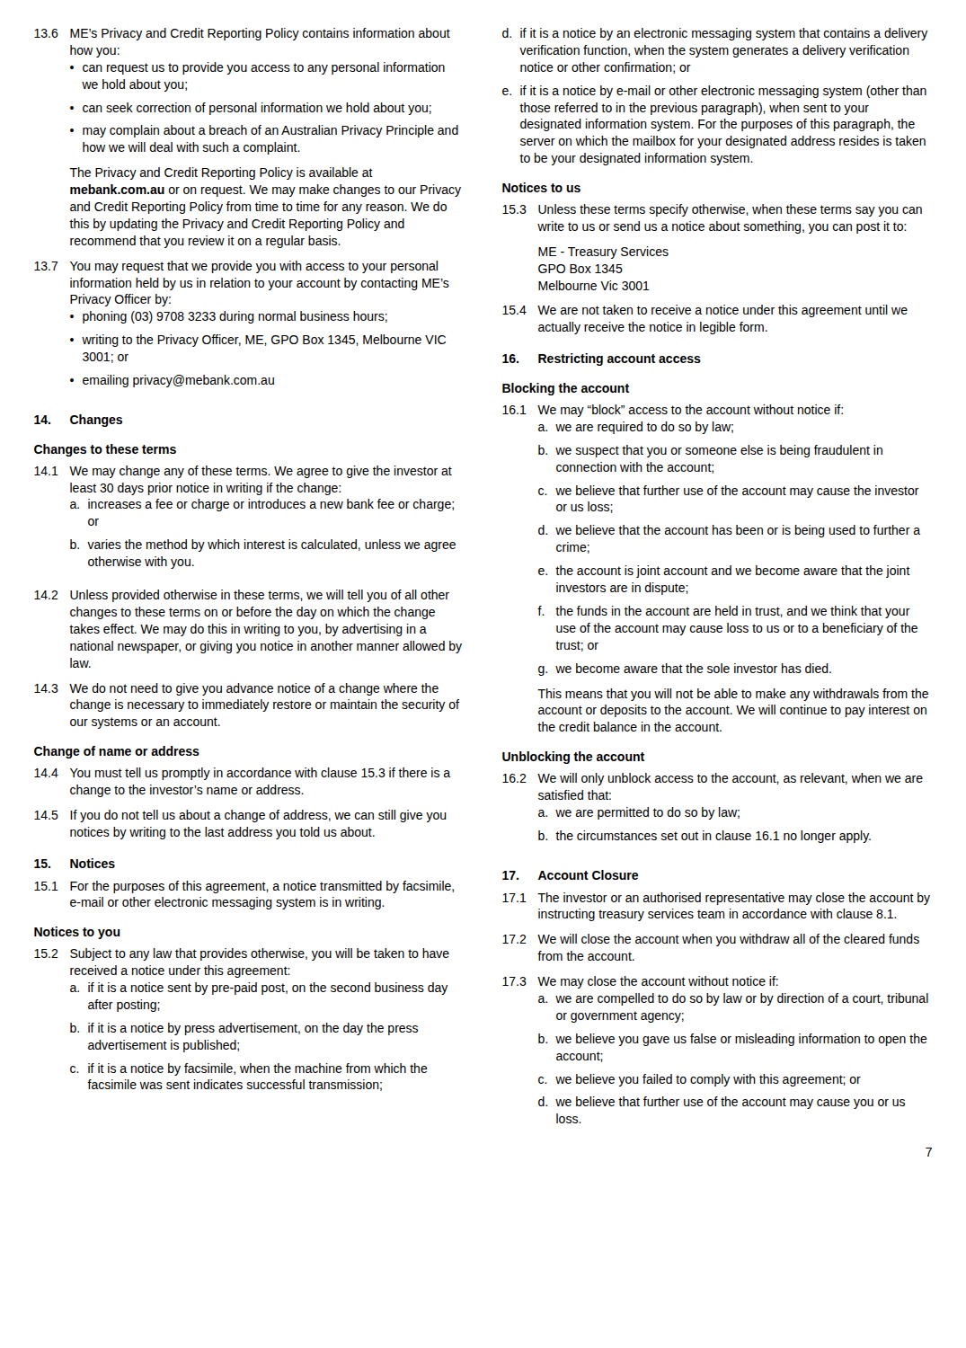13.6
ME’s Privacy and Credit Reporting Policy contains information about how you:
can request us to provide you access to any personal information we hold about you;
can seek correction of personal information we hold about you;
may complain about a breach of an Australian Privacy Principle and how we will deal with such a complaint.
The Privacy and Credit Reporting Policy is available at mebank.com.au or on request. We may make changes to our Privacy and Credit Reporting Policy from time to time for any reason. We do this by updating the Privacy and Credit Reporting Policy and recommend that you review it on a regular basis.
13.7
You may request that we provide you with access to your personal information held by us in relation to your account by contacting ME’s Privacy Officer by:
phoning (03) 9708 3233 during normal business hours;
writing to the Privacy Officer, ME, GPO Box 1345, Melbourne VIC 3001; or
emailing privacy@mebank.com.au
14.
Changes
Changes to these terms
14.1
We may change any of these terms. We agree to give the investor at least 30 days prior notice in writing if the change:
increases a fee or charge or introduces a new bank fee or charge; or
varies the method by which interest is calculated, unless we agree otherwise with you.
14.2
Unless provided otherwise in these terms, we will tell you of all other changes to these terms on or before the day on which the change takes effect. We may do this in writing to you, by advertising in a national newspaper, or giving you notice in another manner allowed by law.
14.3
We do not need to give you advance notice of a change where the change is necessary to immediately restore or maintain the security of our systems or an account.
Change of name or address
14.4
You must tell us promptly in accordance with clause 15.3 if there is a change to the investor’s name or address.
14.5
If you do not tell us about a change of address, we can still give you notices by writing to the last address you told us about.
15.
Notices
15.1
For the purposes of this agreement, a notice transmitted by facsimile, e-mail or other electronic messaging system is in writing.
Notices to you
15.2
Subject to any law that provides otherwise, you will be taken to have received a notice under this agreement:
if it is a notice sent by pre-paid post, on the second business day after posting;
if it is a notice by press advertisement, on the day the press advertisement is published;
if it is a notice by facsimile, when the machine from which the facsimile was sent indicates successful transmission;
if it is a notice by an electronic messaging system that contains a delivery verification function, when the system generates a delivery verification notice or other confirmation; or
if it is a notice by e-mail or other electronic messaging system (other than those referred to in the previous paragraph), when sent to your designated information system. For the purposes of this paragraph, the server on which the mailbox for your designated address resides is taken to be your designated information system.
Notices to us
15.3
Unless these terms specify otherwise, when these terms say you can write to us or send us a notice about something, you can post it to:
ME - Treasury Services
GPO Box 1345
Melbourne Vic 3001
15.4
We are not taken to receive a notice under this agreement until we actually receive the notice in legible form.
16.
Restricting account access
Blocking the account
16.1
We may “block” access to the account without notice if:
we are required to do so by law;
we suspect that you or someone else is being fraudulent in connection with the account;
we believe that further use of the account may cause the investor or us loss;
we believe that the account has been or is being used to further a crime;
the account is joint account and we become aware that the joint investors are in dispute;
the funds in the account are held in trust, and we think that your use of the account may cause loss to us or to a beneficiary of the trust; or
we become aware that the sole investor has died.
This means that you will not be able to make any withdrawals from the account or deposits to the account. We will continue to pay interest on the credit balance in the account.
Unblocking the account
16.2
We will only unblock access to the account, as relevant, when we are satisfied that:
we are permitted to do so by law;
the circumstances set out in clause 16.1 no longer apply.
17.
Account Closure
17.1
The investor or an authorised representative may close the account by instructing treasury services team in accordance with clause 8.1.
17.2
We will close the account when you withdraw all of the cleared funds from the account.
17.3
We may close the account without notice if:
we are compelled to do so by law or by direction of a court, tribunal or government agency;
we believe you gave us false or misleading information to open the account;
we believe you failed to comply with this agreement; or
we believe that further use of the account may cause you or us loss.
7